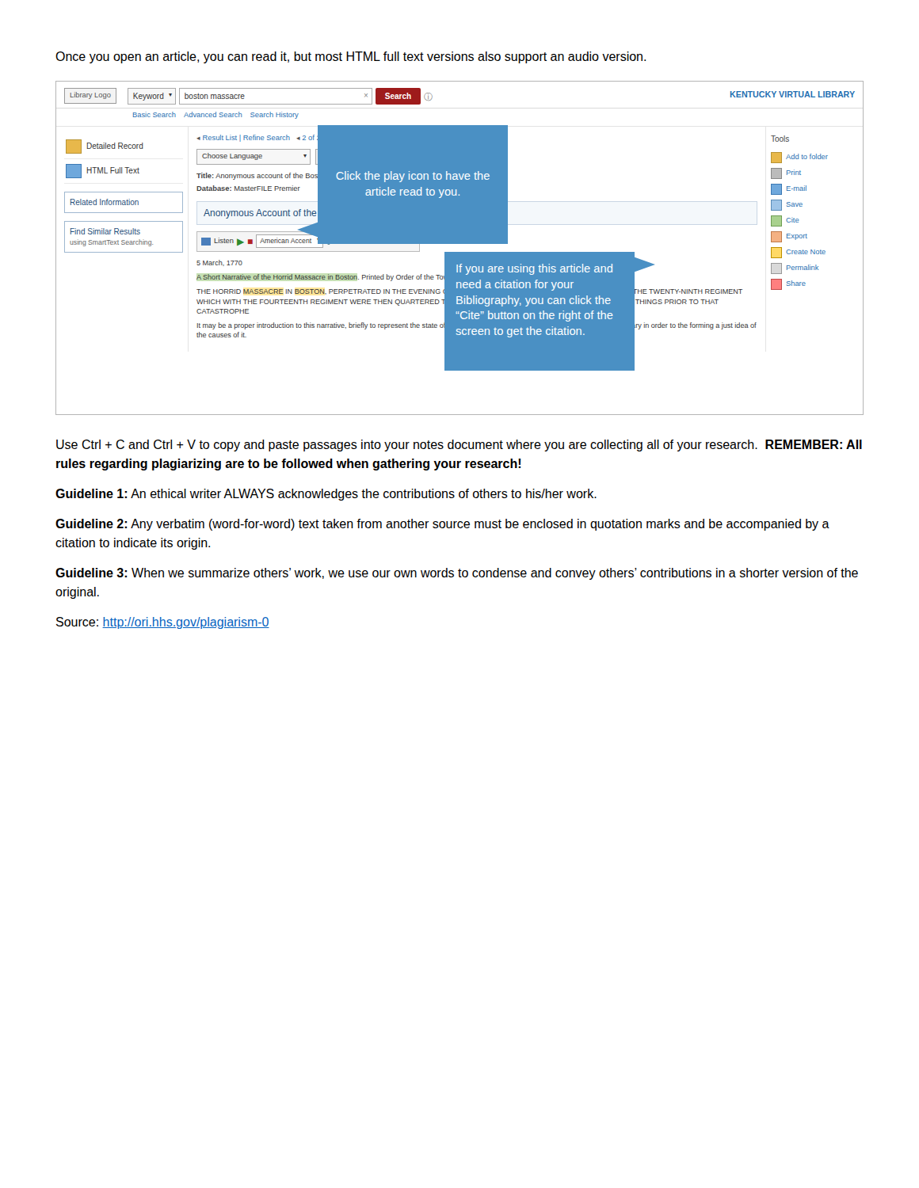Once you open an article, you can read it, but most HTML full text versions also support an audio version.
Library Logo
Keyword
boston massacre ×
Search
ⓘ
KENTUCKY VIRTUAL LIBRARY
Basic Search Advanced Search Search History
Detailed Record
HTML Full Text
Related Information
Find Similar Results using SmartText Searching.
◂ Result List | Refine Search ◂ 2 of 22,697 ▸
Choose Language
Translate
Title: Anonymous account of the Boston Massacre, 1770. By: Anonymous, 2009
Database: MasterFILE Premier
Anonymous Account of the Boston Massacre, 1770
Listen ▶ ■ American Accent 🔊 ⚙ ⬇ «
5 March, 1770
A Short Narrative of the Horrid Massacre in Boston. Printed by Order of the Town of Boston (New York: 1849), vp. 13-19; 21-22; 28-30.
THE HORRID MASSACRE IN BOSTON, PERPETRATED IN THE EVENING OF THE FIFTH DAY OF MARCH, 1770, BY SOLDIERS OF THE TWENTY-NINTH REGIMENT WHICH WITH THE FOURTEENTH REGIMENT WERE THEN QUARTERED THERE; WITH SOME OBSERVATIONS ON THE STATE OF THINGS PRIOR TO THAT CATASTROPHE
It may be a proper introduction to this narrative, briefly to represent the state of things for some time previous to it; and this seems necessary in order to the forming a just idea of the causes of it.
Tools
Add to folder
Print
E-mail
Save
Cite
Export
Create Note
Permalink
Share
Click the play icon to have the article read to you.
If you are using this article and need a citation for your Bibliography, you can click the “Cite” button on the right of the screen to get the citation.
Use Ctrl + C and Ctrl + V to copy and paste passages into your notes document where you are collecting all of your research. REMEMBER: All rules regarding plagiarizing are to be followed when gathering your research!
Guideline 1: An ethical writer ALWAYS acknowledges the contributions of others to his/her work.
Guideline 2: Any verbatim (word-for-word) text taken from another source must be enclosed in quotation marks and be accompanied by a citation to indicate its origin.
Guideline 3: When we summarize others’ work, we use our own words to condense and convey others’ contributions in a shorter version of the original.
Source: http://ori.hhs.gov/plagiarism-0